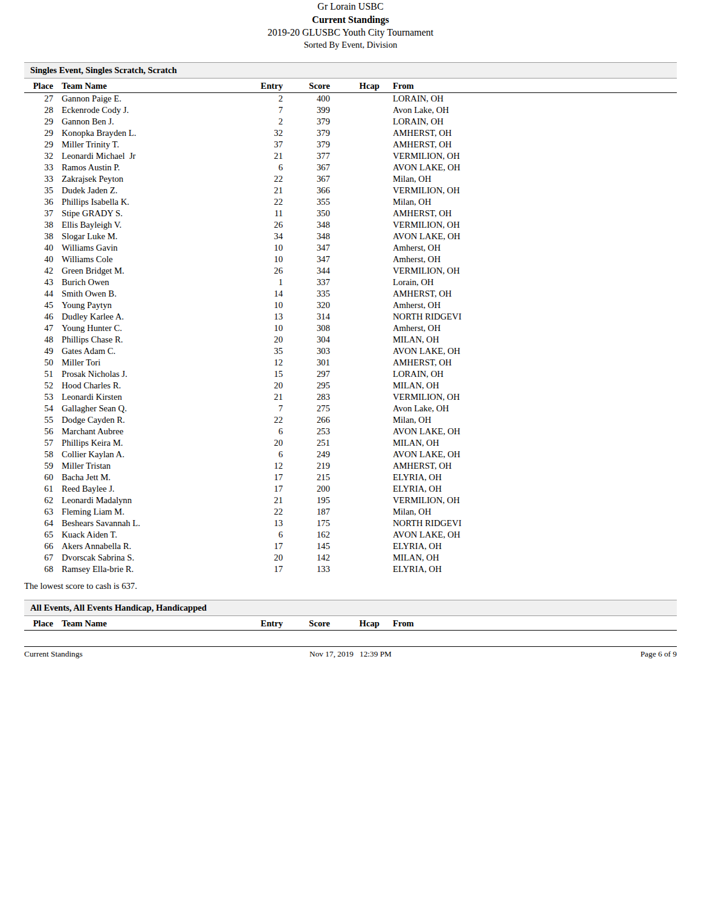Gr Lorain USBC
Current Standings
2019-20 GLUSBC Youth City Tournament
Sorted By Event, Division
Singles Event, Singles Scratch, Scratch
| Place | Team Name | Entry | Score | Hcap | From |
| --- | --- | --- | --- | --- | --- |
| 27 | Gannon Paige E. | 2 | 400 | | LORAIN, OH |
| 28 | Eckenrode Cody J. | 7 | 399 | | Avon Lake, OH |
| 29 | Gannon Ben J. | 2 | 379 | | LORAIN, OH |
| 29 | Konopka Brayden L. | 32 | 379 | | AMHERST, OH |
| 29 | Miller Trinity T. | 37 | 379 | | AMHERST, OH |
| 32 | Leonardi Michael Jr | 21 | 377 | | VERMILION, OH |
| 33 | Ramos Austin P. | 6 | 367 | | AVON LAKE, OH |
| 33 | Zakrajsek Peyton | 22 | 367 | | Milan, OH |
| 35 | Dudek Jaden Z. | 21 | 366 | | VERMILION, OH |
| 36 | Phillips Isabella K. | 22 | 355 | | Milan, OH |
| 37 | Stipe GRADY S. | 11 | 350 | | AMHERST, OH |
| 38 | Ellis Bayleigh V. | 26 | 348 | | VERMILION, OH |
| 38 | Slogar Luke M. | 34 | 348 | | AVON LAKE, OH |
| 40 | Williams Gavin | 10 | 347 | | Amherst, OH |
| 40 | Williams Cole | 10 | 347 | | Amherst, OH |
| 42 | Green Bridget M. | 26 | 344 | | VERMILION, OH |
| 43 | Burich Owen | 1 | 337 | | Lorain, OH |
| 44 | Smith Owen B. | 14 | 335 | | AMHERST, OH |
| 45 | Young Paytyn | 10 | 320 | | Amherst, OH |
| 46 | Dudley Karlee A. | 13 | 314 | | NORTH RIDGEVI |
| 47 | Young Hunter C. | 10 | 308 | | Amherst, OH |
| 48 | Phillips Chase R. | 20 | 304 | | MILAN, OH |
| 49 | Gates Adam C. | 35 | 303 | | AVON LAKE, OH |
| 50 | Miller Tori | 12 | 301 | | AMHERST, OH |
| 51 | Prosak Nicholas J. | 15 | 297 | | LORAIN, OH |
| 52 | Hood Charles R. | 20 | 295 | | MILAN, OH |
| 53 | Leonardi Kirsten | 21 | 283 | | VERMILION, OH |
| 54 | Gallagher Sean Q. | 7 | 275 | | Avon Lake, OH |
| 55 | Dodge Cayden R. | 22 | 266 | | Milan, OH |
| 56 | Marchant Aubree | 6 | 253 | | AVON LAKE, OH |
| 57 | Phillips Keira M. | 20 | 251 | | MILAN, OH |
| 58 | Collier Kaylan A. | 6 | 249 | | AVON LAKE, OH |
| 59 | Miller Tristan | 12 | 219 | | AMHERST, OH |
| 60 | Bacha Jett M. | 17 | 215 | | ELYRIA, OH |
| 61 | Reed Baylee J. | 17 | 200 | | ELYRIA, OH |
| 62 | Leonardi Madalynn | 21 | 195 | | VERMILION, OH |
| 63 | Fleming Liam M. | 22 | 187 | | Milan, OH |
| 64 | Beshears Savannah L. | 13 | 175 | | NORTH RIDGEVI |
| 65 | Kuack Aiden T. | 6 | 162 | | AVON LAKE, OH |
| 66 | Akers Annabella R. | 17 | 145 | | ELYRIA, OH |
| 67 | Dvorscak Sabrina S. | 20 | 142 | | MILAN, OH |
| 68 | Ramsey Ella-brie R. | 17 | 133 | | ELYRIA, OH |
The lowest score to cash is 637.
All Events, All Events Handicap, Handicapped
| Place | Team Name | Entry | Score | Hcap | From |
| --- | --- | --- | --- | --- | --- |
Current Standings
Nov 17, 2019 12:39 PM
Page 6 of 9